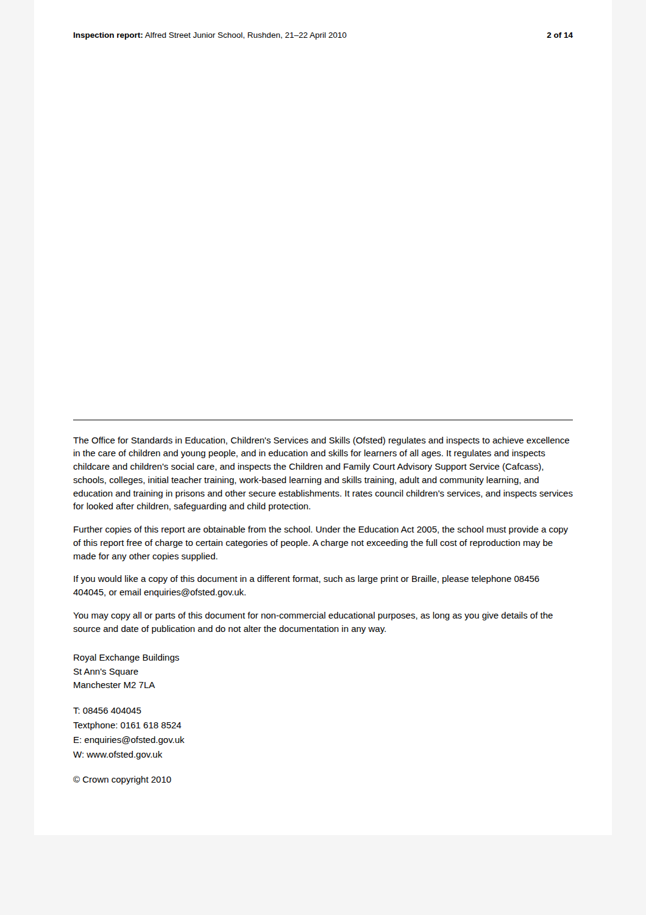Inspection report: Alfred Street Junior School, Rushden, 21–22 April 2010
2 of 14
The Office for Standards in Education, Children's Services and Skills (Ofsted) regulates and inspects to achieve excellence in the care of children and young people, and in education and skills for learners of all ages. It regulates and inspects childcare and children's social care, and inspects the Children and Family Court Advisory Support Service (Cafcass), schools, colleges, initial teacher training, work-based learning and skills training, adult and community learning, and education and training in prisons and other secure establishments. It rates council children's services, and inspects services for looked after children, safeguarding and child protection.
Further copies of this report are obtainable from the school. Under the Education Act 2005, the school must provide a copy of this report free of charge to certain categories of people. A charge not exceeding the full cost of reproduction may be made for any other copies supplied.
If you would like a copy of this document in a different format, such as large print or Braille, please telephone 08456 404045, or email enquiries@ofsted.gov.uk.
You may copy all or parts of this document for non-commercial educational purposes, as long as you give details of the source and date of publication and do not alter the documentation in any way.
Royal Exchange Buildings
St Ann's Square
Manchester M2 7LA
T: 08456 404045
Textphone: 0161 618 8524
E: enquiries@ofsted.gov.uk
W: www.ofsted.gov.uk
© Crown copyright 2010